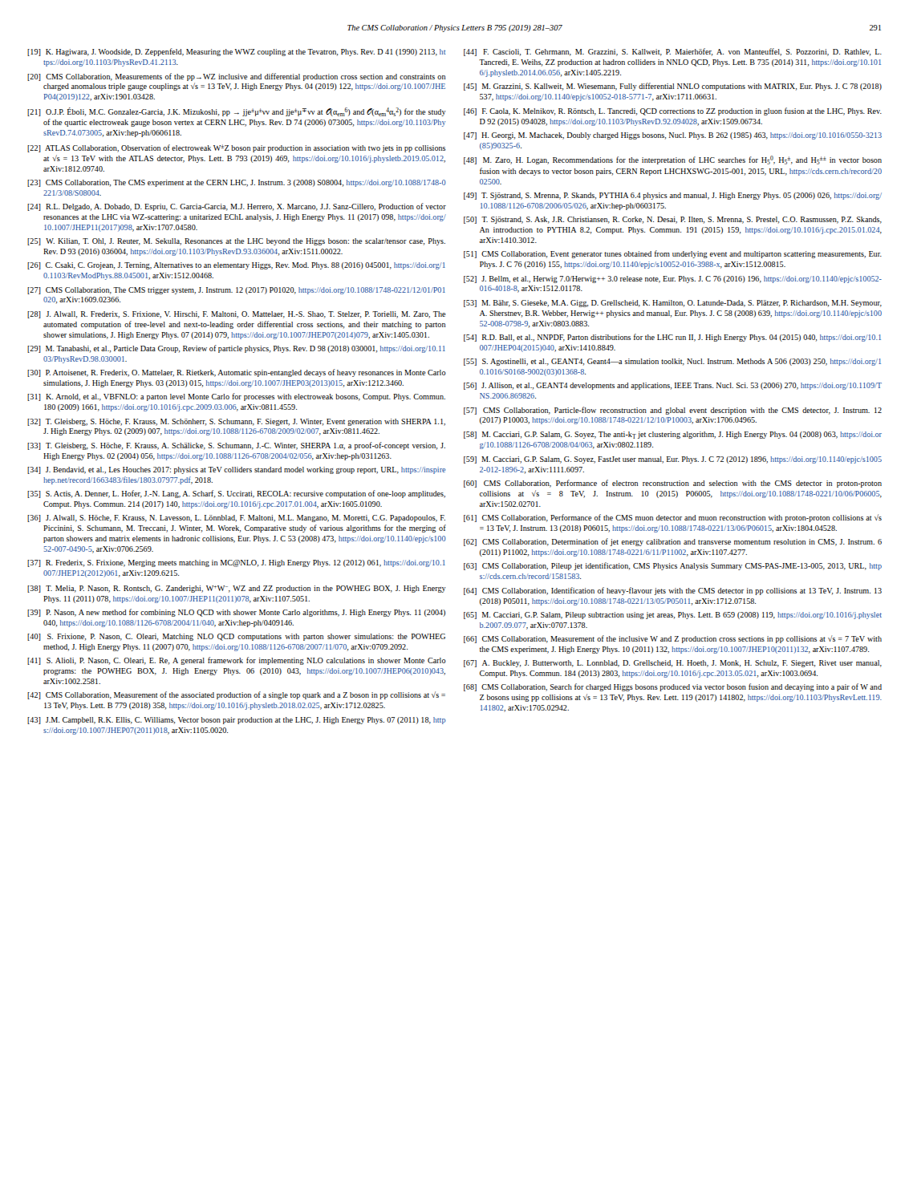The CMS Collaboration / Physics Letters B 795 (2019) 281–307 291
[19] K. Hagiwara, J. Woodside, D. Zeppenfeld, Measuring the WWZ coupling at the Tevatron, Phys. Rev. D 41 (1990) 2113, https://doi.org/10.1103/PhysRevD.41.2113.
[20] CMS Collaboration, Measurements of the pp→WZ inclusive and differential production cross section and constraints on charged anomalous triple gauge couplings at √s = 13 TeV, J. High Energy Phys. 04 (2019) 122, https://doi.org/10.1007/JHEP04(2019)122, arXiv:1901.03428.
[21] O.J.P. Éboli, M.C. Gonzalez-Garcia, J.K. Mizukoshi, pp → jje±μ±νν and jje±μ∓νν at 𝒪(αem6) and 𝒪(αem4αs2) for the study of the quartic electroweak gauge boson vertex at CERN LHC, Phys. Rev. D 74 (2006) 073005, https://doi.org/10.1103/PhysRevD.74.073005, arXiv:hep-ph/0606118.
[22] ATLAS Collaboration, Observation of electroweak W±Z boson pair production in association with two jets in pp collisions at √s = 13 TeV with the ATLAS detector, Phys. Lett. B 793 (2019) 469, https://doi.org/10.1016/j.physletb.2019.05.012, arXiv:1812.09740.
[23] CMS Collaboration, The CMS experiment at the CERN LHC, J. Instrum. 3 (2008) S08004, https://doi.org/10.1088/1748-0221/3/08/S08004.
[24] R.L. Delgado, A. Dobado, D. Espriu, C. Garcia-Garcia, M.J. Herrero, X. Marcano, J.J. Sanz-Cillero, Production of vector resonances at the LHC via WZ-scattering: a unitarized EChL analysis, J. High Energy Phys. 11 (2017) 098, https://doi.org/10.1007/JHEP11(2017)098, arXiv:1707.04580.
[25] W. Kilian, T. Ohl, J. Reuter, M. Sekulla, Resonances at the LHC beyond the Higgs boson: the scalar/tensor case, Phys. Rev. D 93 (2016) 036004, https://doi.org/10.1103/PhysRevD.93.036004, arXiv:1511.00022.
[26] C. Csaki, C. Grojean, J. Terning, Alternatives to an elementary Higgs, Rev. Mod. Phys. 88 (2016) 045001, https://doi.org/10.1103/RevModPhys.88.045001, arXiv:1512.00468.
[27] CMS Collaboration, The CMS trigger system, J. Instrum. 12 (2017) P01020, https://doi.org/10.1088/1748-0221/12/01/P01020, arXiv:1609.02366.
[28] J. Alwall, R. Frederix, S. Frixione, V. Hirschi, F. Maltoni, O. Mattelaer, H.-S. Shao, T. Stelzer, P. Torielli, M. Zaro, The automated computation of tree-level and next-to-leading order differential cross sections, and their matching to parton shower simulations, J. High Energy Phys. 07 (2014) 079, https://doi.org/10.1007/JHEP07(2014)079, arXiv:1405.0301.
[29] M. Tanabashi, et al., Particle Data Group, Review of particle physics, Phys. Rev. D 98 (2018) 030001, https://doi.org/10.1103/PhysRevD.98.030001.
[30] P. Artoisenet, R. Frederix, O. Mattelaer, R. Rietkerk, Automatic spin-entangled decays of heavy resonances in Monte Carlo simulations, J. High Energy Phys. 03 (2013) 015, https://doi.org/10.1007/JHEP03(2013)015, arXiv:1212.3460.
[31] K. Arnold, et al., VBFNLO: a parton level Monte Carlo for processes with electroweak bosons, Comput. Phys. Commun. 180 (2009) 1661, https://doi.org/10.1016/j.cpc.2009.03.006, arXiv:0811.4559.
[32] T. Gleisberg, S. Höche, F. Krauss, M. Schönherr, S. Schumann, F. Siegert, J. Winter, Event generation with SHERPA 1.1, J. High Energy Phys. 02 (2009) 007, https://doi.org/10.1088/1126-6708/2009/02/007, arXiv:0811.4622.
[33] T. Gleisberg, S. Höche, F. Krauss, A. Schälicke, S. Schumann, J.-C. Winter, SHERPA 1.α, a proof-of-concept version, J. High Energy Phys. 02 (2004) 056, https://doi.org/10.1088/1126-6708/2004/02/056, arXiv:hep-ph/0311263.
[34] J. Bendavid, et al., Les Houches 2017: physics at TeV colliders standard model working group report, URL, https://inspirehep.net/record/1663483/files/1803.07977.pdf, 2018.
[35] S. Actis, A. Denner, L. Hofer, J.-N. Lang, A. Scharf, S. Uccirati, RECOLA: recursive computation of one-loop amplitudes, Comput. Phys. Commun. 214 (2017) 140, https://doi.org/10.1016/j.cpc.2017.01.004, arXiv:1605.01090.
[36] J. Alwall, S. Höche, F. Krauss, N. Lavesson, L. Lönnblad, F. Maltoni, M.L. Mangano, M. Moretti, C.G. Papadopoulos, F. Piccinini, S. Schumann, M. Treccani, J. Winter, M. Worek, Comparative study of various algorithms for the merging of parton showers and matrix elements in hadronic collisions, Eur. Phys. J. C 53 (2008) 473, https://doi.org/10.1140/epjc/s10052-007-0490-5, arXiv:0706.2569.
[37] R. Frederix, S. Frixione, Merging meets matching in MC@NLO, J. High Energy Phys. 12 (2012) 061, https://doi.org/10.1007/JHEP12(2012)061, arXiv:1209.6215.
[38] T. Melia, P. Nason, R. Rontsch, G. Zanderighi, W+W−, WZ and ZZ production in the POWHEG BOX, J. High Energy Phys. 11 (2011) 078, https://doi.org/10.1007/JHEP11(2011)078, arXiv:1107.5051.
[39] P. Nason, A new method for combining NLO QCD with shower Monte Carlo algorithms, J. High Energy Phys. 11 (2004) 040, https://doi.org/10.1088/1126-6708/2004/11/040, arXiv:hep-ph/0409146.
[40] S. Frixione, P. Nason, C. Oleari, Matching NLO QCD computations with parton shower simulations: the POWHEG method, J. High Energy Phys. 11 (2007) 070, https://doi.org/10.1088/1126-6708/2007/11/070, arXiv:0709.2092.
[41] S. Alioli, P. Nason, C. Oleari, E. Re, A general framework for implementing NLO calculations in shower Monte Carlo programs: the POWHEG BOX, J. High Energy Phys. 06 (2010) 043, https://doi.org/10.1007/JHEP06(2010)043, arXiv:1002.2581.
[42] CMS Collaboration, Measurement of the associated production of a single top quark and a Z boson in pp collisions at √s = 13 TeV, Phys. Lett. B 779 (2018) 358, https://doi.org/10.1016/j.physletb.2018.02.025, arXiv:1712.02825.
[43] J.M. Campbell, R.K. Ellis, C. Williams, Vector boson pair production at the LHC, J. High Energy Phys. 07 (2011) 18, https://doi.org/10.1007/JHEP07(2011)018, arXiv:1105.0020.
[44] F. Cascioli, T. Gehrmann, M. Grazzini, S. Kallweit, P. Maierhöfer, A. von Manteuffel, S. Pozzorini, D. Rathlev, L. Tancredi, E. Weihs, ZZ production at hadron colliders in NNLO QCD, Phys. Lett. B 735 (2014) 311, https://doi.org/10.1016/j.physletb.2014.06.056, arXiv:1405.2219.
[45] M. Grazzini, S. Kallweit, M. Wiesemann, Fully differential NNLO computations with MATRIX, Eur. Phys. J. C 78 (2018) 537, https://doi.org/10.1140/epjc/s10052-018-5771-7, arXiv:1711.06631.
[46] F. Caola, K. Melnikov, R. Röntsch, L. Tancredi, QCD corrections to ZZ production in gluon fusion at the LHC, Phys. Rev. D 92 (2015) 094028, https://doi.org/10.1103/PhysRevD.92.094028, arXiv:1509.06734.
[47] H. Georgi, M. Machacek, Doubly charged Higgs bosons, Nucl. Phys. B 262 (1985) 463, https://doi.org/10.1016/0550-3213(85)90325-6.
[48] M. Zaro, H. Logan, Recommendations for the interpretation of LHC searches for H50, H5±, and H5±± in vector boson fusion with decays to vector boson pairs, CERN Report LHCHXSWG-2015-001, 2015, URL, https://cds.cern.ch/record/2002500.
[49] T. Sjöstrand, S. Mrenna, P. Skands, PYTHIA 6.4 physics and manual, J. High Energy Phys. 05 (2006) 026, https://doi.org/10.1088/1126-6708/2006/05/026, arXiv:hep-ph/0603175.
[50] T. Sjöstrand, S. Ask, J.R. Christiansen, R. Corke, N. Desai, P. Ilten, S. Mrenna, S. Prestel, C.O. Rasmussen, P.Z. Skands, An introduction to PYTHIA 8.2, Comput. Phys. Commun. 191 (2015) 159, https://doi.org/10.1016/j.cpc.2015.01.024, arXiv:1410.3012.
[51] CMS Collaboration, Event generator tunes obtained from underlying event and multiparton scattering measurements, Eur. Phys. J. C 76 (2016) 155, https://doi.org/10.1140/epjc/s10052-016-3988-x, arXiv:1512.00815.
[52] J. Bellm, et al., Herwig 7.0/Herwig++ 3.0 release note, Eur. Phys. J. C 76 (2016) 196, https://doi.org/10.1140/epjc/s10052-016-4018-8, arXiv:1512.01178.
[53] M. Bähr, S. Gieseke, M.A. Gigg, D. Grellscheid, K. Hamilton, O. Latunde-Dada, S. Plätzer, P. Richardson, M.H. Seymour, A. Sherstnev, B.R. Webber, Herwig++ physics and manual, Eur. Phys. J. C 58 (2008) 639, https://doi.org/10.1140/epjc/s10052-008-0798-9, arXiv:0803.0883.
[54] R.D. Ball, et al., NNPDF, Parton distributions for the LHC run II, J. High Energy Phys. 04 (2015) 040, https://doi.org/10.1007/JHEP04(2015)040, arXiv:1410.8849.
[55] S. Agostinelli, et al., GEANT4, Geant4—a simulation toolkit, Nucl. Instrum. Methods A 506 (2003) 250, https://doi.org/10.1016/S0168-9002(03)01368-8.
[56] J. Allison, et al., GEANT4 developments and applications, IEEE Trans. Nucl. Sci. 53 (2006) 270, https://doi.org/10.1109/TNS.2006.869826.
[57] CMS Collaboration, Particle-flow reconstruction and global event description with the CMS detector, J. Instrum. 12 (2017) P10003, https://doi.org/10.1088/1748-0221/12/10/P10003, arXiv:1706.04965.
[58] M. Cacciari, G.P. Salam, G. Soyez, The anti-kT jet clustering algorithm, J. High Energy Phys. 04 (2008) 063, https://doi.org/10.1088/1126-6708/2008/04/063, arXiv:0802.1189.
[59] M. Cacciari, G.P. Salam, G. Soyez, FastJet user manual, Eur. Phys. J. C 72 (2012) 1896, https://doi.org/10.1140/epjc/s10052-012-1896-2, arXiv:1111.6097.
[60] CMS Collaboration, Performance of electron reconstruction and selection with the CMS detector in proton-proton collisions at √s = 8 TeV, J. Instrum. 10 (2015) P06005, https://doi.org/10.1088/1748-0221/10/06/P06005, arXiv:1502.02701.
[61] CMS Collaboration, Performance of the CMS muon detector and muon reconstruction with proton-proton collisions at √s = 13 TeV, J. Instrum. 13 (2018) P06015, https://doi.org/10.1088/1748-0221/13/06/P06015, arXiv:1804.04528.
[62] CMS Collaboration, Determination of jet energy calibration and transverse momentum resolution in CMS, J. Instrum. 6 (2011) P11002, https://doi.org/10.1088/1748-0221/6/11/P11002, arXiv:1107.4277.
[63] CMS Collaboration, Pileup jet identification, CMS Physics Analysis Summary CMS-PAS-JME-13-005, 2013, URL, https://cds.cern.ch/record/1581583.
[64] CMS Collaboration, Identification of heavy-flavour jets with the CMS detector in pp collisions at 13 TeV, J. Instrum. 13 (2018) P05011, https://doi.org/10.1088/1748-0221/13/05/P05011, arXiv:1712.07158.
[65] M. Cacciari, G.P. Salam, Pileup subtraction using jet areas, Phys. Lett. B 659 (2008) 119, https://doi.org/10.1016/j.physletb.2007.09.077, arXiv:0707.1378.
[66] CMS Collaboration, Measurement of the inclusive W and Z production cross sections in pp collisions at √s = 7 TeV with the CMS experiment, J. High Energy Phys. 10 (2011) 132, https://doi.org/10.1007/JHEP10(2011)132, arXiv:1107.4789.
[67] A. Buckley, J. Butterworth, L. Lonnblad, D. Grellscheid, H. Hoeth, J. Monk, H. Schulz, F. Siegert, Rivet user manual, Comput. Phys. Commun. 184 (2013) 2803, https://doi.org/10.1016/j.cpc.2013.05.021, arXiv:1003.0694.
[68] CMS Collaboration, Search for charged Higgs bosons produced via vector boson fusion and decaying into a pair of W and Z bosons using pp collisions at √s = 13 TeV, Phys. Rev. Lett. 119 (2017) 141802, https://doi.org/10.1103/PhysRevLett.119.141802, arXiv:1705.02942.